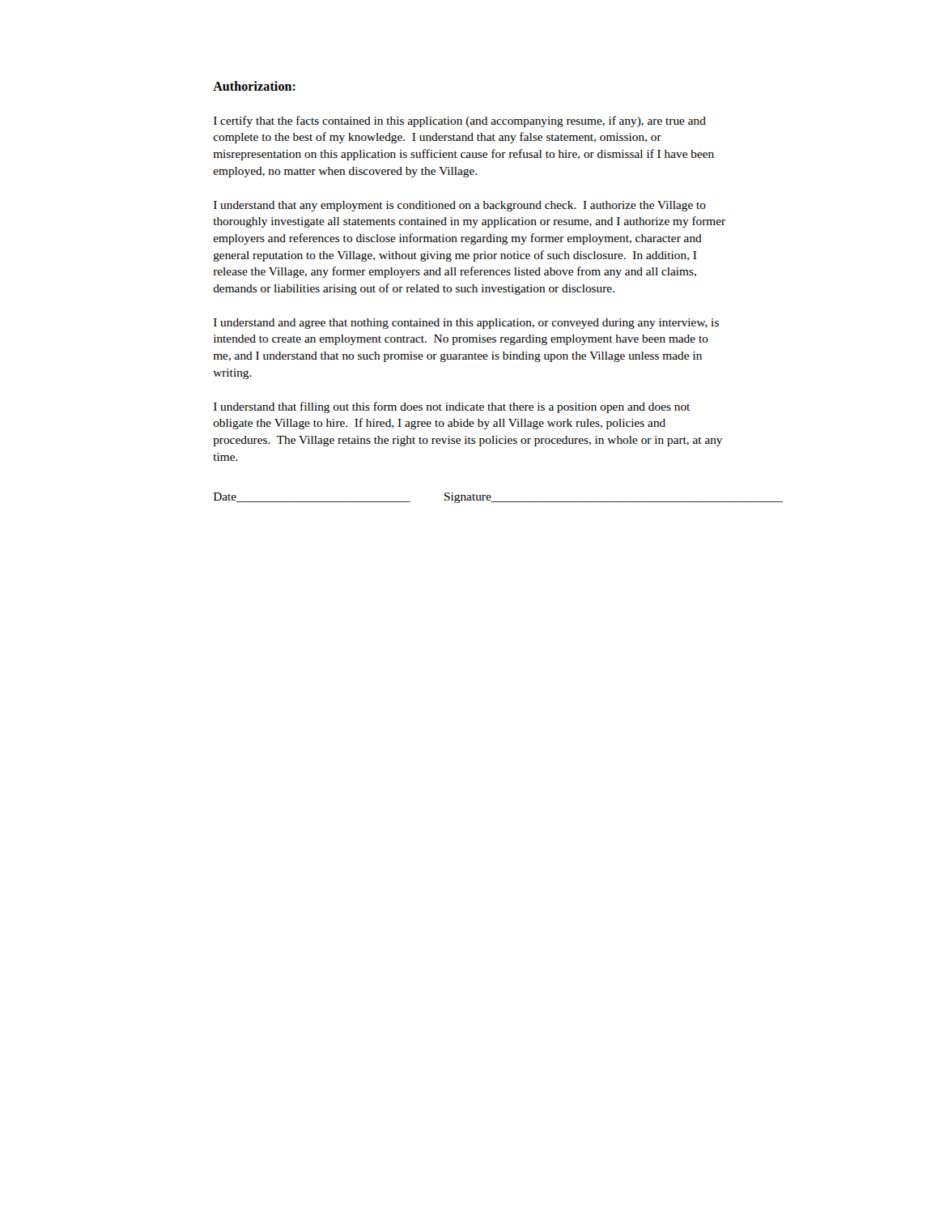Authorization:
I certify that the facts contained in this application (and accompanying resume, if any), are true and complete to the best of my knowledge. I understand that any false statement, omission, or misrepresentation on this application is sufficient cause for refusal to hire, or dismissal if I have been employed, no matter when discovered by the Village.
I understand that any employment is conditioned on a background check. I authorize the Village to thoroughly investigate all statements contained in my application or resume, and I authorize my former employers and references to disclose information regarding my former employment, character and general reputation to the Village, without giving me prior notice of such disclosure. In addition, I release the Village, any former employers and all references listed above from any and all claims, demands or liabilities arising out of or related to such investigation or disclosure.
I understand and agree that nothing contained in this application, or conveyed during any interview, is intended to create an employment contract. No promises regarding employment have been made to me, and I understand that no such promise or guarantee is binding upon the Village unless made in writing.
I understand that filling out this form does not indicate that there is a position open and does not obligate the Village to hire. If hired, I agree to abide by all Village work rules, policies and procedures. The Village retains the right to revise its policies or procedures, in whole or in part, at any time.
Date____________________________ Signature_______________________________________________